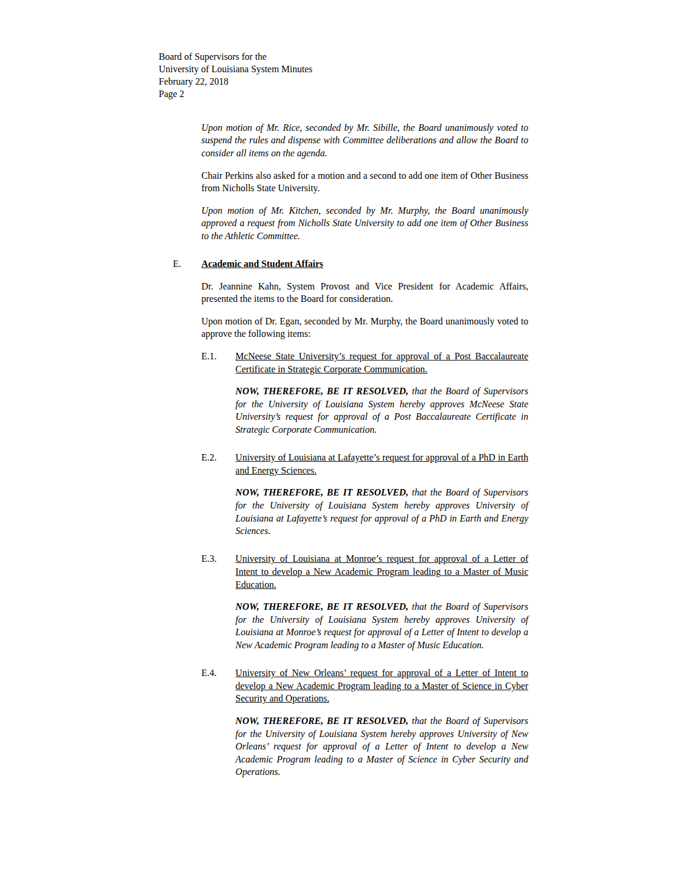Board of Supervisors for the
University of Louisiana System Minutes
February 22, 2018
Page 2
Upon motion of Mr. Rice, seconded by Mr. Sibille, the Board unanimously voted to suspend the rules and dispense with Committee deliberations and allow the Board to consider all items on the agenda.
Chair Perkins also asked for a motion and a second to add one item of Other Business from Nicholls State University.
Upon motion of Mr. Kitchen, seconded by Mr. Murphy, the Board unanimously approved a request from Nicholls State University to add one item of Other Business to the Athletic Committee.
E. Academic and Student Affairs
Dr. Jeannine Kahn, System Provost and Vice President for Academic Affairs, presented the items to the Board for consideration.
Upon motion of Dr. Egan, seconded by Mr. Murphy, the Board unanimously voted to approve the following items:
E.1. McNeese State University’s request for approval of a Post Baccalaureate Certificate in Strategic Corporate Communication.
NOW, THEREFORE, BE IT RESOLVED, that the Board of Supervisors for the University of Louisiana System hereby approves McNeese State University’s request for approval of a Post Baccalaureate Certificate in Strategic Corporate Communication.
E.2. University of Louisiana at Lafayette’s request for approval of a PhD in Earth and Energy Sciences.
NOW, THEREFORE, BE IT RESOLVED, that the Board of Supervisors for the University of Louisiana System hereby approves University of Louisiana at Lafayette’s request for approval of a PhD in Earth and Energy Sciences.
E.3. University of Louisiana at Monroe’s request for approval of a Letter of Intent to develop a New Academic Program leading to a Master of Music Education.
NOW, THEREFORE, BE IT RESOLVED, that the Board of Supervisors for the University of Louisiana System hereby approves University of Louisiana at Monroe’s request for approval of a Letter of Intent to develop a New Academic Program leading to a Master of Music Education.
E.4. University of New Orleans’ request for approval of a Letter of Intent to develop a New Academic Program leading to a Master of Science in Cyber Security and Operations.
NOW, THEREFORE, BE IT RESOLVED, that the Board of Supervisors for the University of Louisiana System hereby approves University of New Orleans’ request for approval of a Letter of Intent to develop a New Academic Program leading to a Master of Science in Cyber Security and Operations.